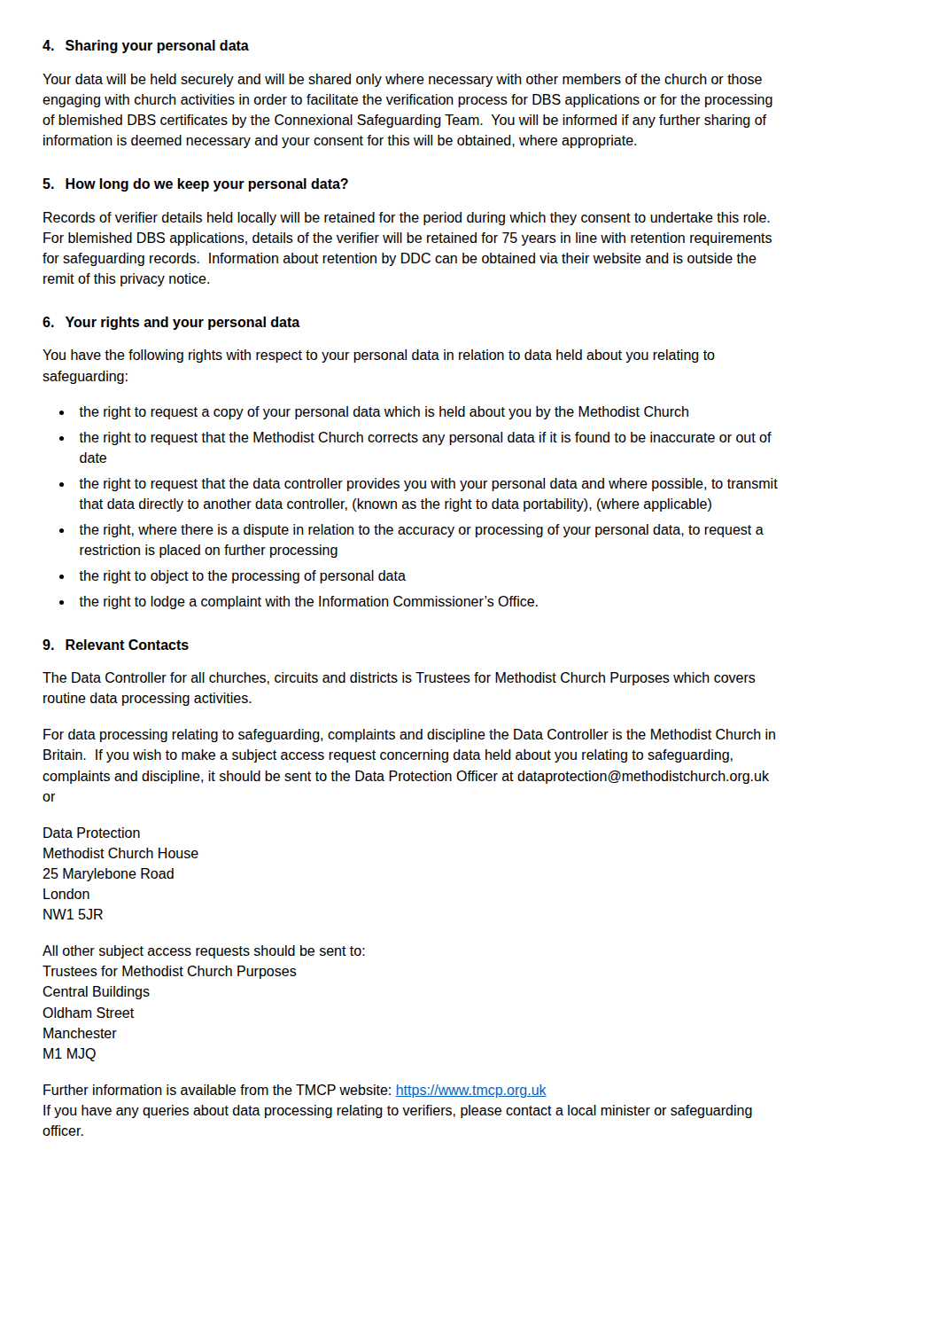4. Sharing your personal data
Your data will be held securely and will be shared only where necessary with other members of the church or those engaging with church activities in order to facilitate the verification process for DBS applications or for the processing of blemished DBS certificates by the Connexional Safeguarding Team. You will be informed if any further sharing of information is deemed necessary and your consent for this will be obtained, where appropriate.
5. How long do we keep your personal data?
Records of verifier details held locally will be retained for the period during which they consent to undertake this role. For blemished DBS applications, details of the verifier will be retained for 75 years in line with retention requirements for safeguarding records. Information about retention by DDC can be obtained via their website and is outside the remit of this privacy notice.
6. Your rights and your personal data
You have the following rights with respect to your personal data in relation to data held about you relating to safeguarding:
the right to request a copy of your personal data which is held about you by the Methodist Church
the right to request that the Methodist Church corrects any personal data if it is found to be inaccurate or out of date
the right to request that the data controller provides you with your personal data and where possible, to transmit that data directly to another data controller, (known as the right to data portability), (where applicable)
the right, where there is a dispute in relation to the accuracy or processing of your personal data, to request a restriction is placed on further processing
the right to object to the processing of personal data
the right to lodge a complaint with the Information Commissioner’s Office.
9. Relevant Contacts
The Data Controller for all churches, circuits and districts is Trustees for Methodist Church Purposes which covers routine data processing activities.
For data processing relating to safeguarding, complaints and discipline the Data Controller is the Methodist Church in Britain. If you wish to make a subject access request concerning data held about you relating to safeguarding, complaints and discipline, it should be sent to the Data Protection Officer at dataprotection@methodistchurch.org.uk or
Data Protection
Methodist Church House
25 Marylebone Road
London
NW1 5JR
All other subject access requests should be sent to:
Trustees for Methodist Church Purposes
Central Buildings
Oldham Street
Manchester
M1 MJQ
Further information is available from the TMCP website: https://www.tmcp.org.uk
If you have any queries about data processing relating to verifiers, please contact a local minister or safeguarding officer.